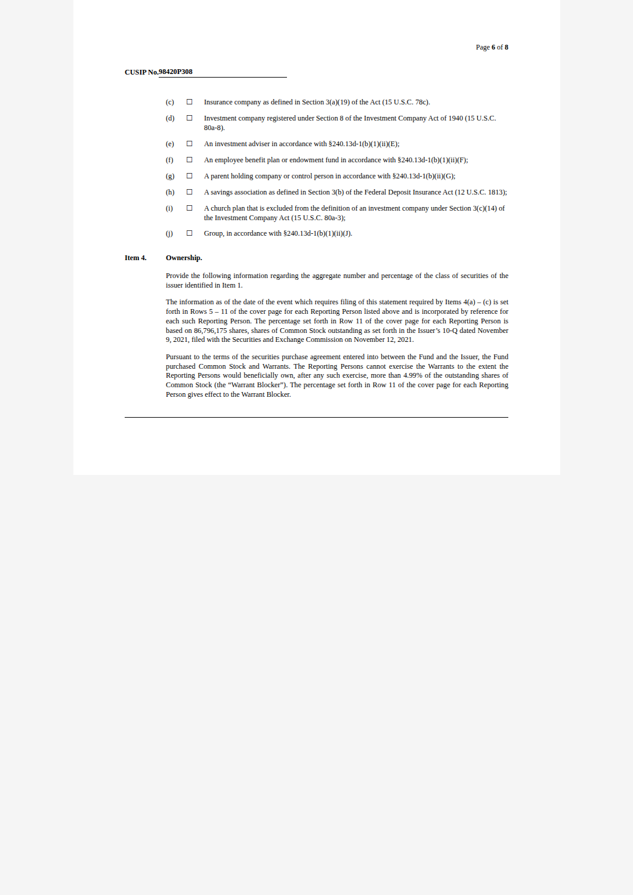Page 6 of 8
| CUSIP No. | 98420P308 |
| (c) | ☐ | Insurance company as defined in Section 3(a)(19) of the Act (15 U.S.C. 78c). |
| (d) | ☐ | Investment company registered under Section 8 of the Investment Company Act of 1940 (15 U.S.C. 80a-8). |
| (e) | ☐ | An investment adviser in accordance with §240.13d-1(b)(1)(ii)(E); |
| (f) | ☐ | An employee benefit plan or endowment fund in accordance with §240.13d-1(b)(1)(ii)(F); |
| (g) | ☐ | A parent holding company or control person in accordance with §240.13d-1(b)(ii)(G); |
| (h) | ☐ | A savings association as defined in Section 3(b) of the Federal Deposit Insurance Act (12 U.S.C. 1813); |
| (i) | ☐ | A church plan that is excluded from the definition of an investment company under Section 3(c)(14) of the Investment Company Act (15 U.S.C. 80a-3); |
| (j) | ☐ | Group, in accordance with §240.13d-1(b)(1)(ii)(J). |
| Item 4. | Ownership. Provide the following information regarding the aggregate number and percentage of the class of securities of the issuer identified in Item 1. The information as of the date of the event which requires filing of this statement required by Items 4(a) – (c) is set forth in Rows 5 – 11 of the cover page for each Reporting Person listed above and is incorporated by reference for each such Reporting Person. The percentage set forth in Row 11 of the cover page for each Reporting Person is based on 86,796,175 shares, shares of Common Stock outstanding as set forth in the Issuer’s 10-Q dated November 9, 2021, filed with the Securities and Exchange Commission on November 12, 2021. Pursuant to the terms of the securities purchase agreement entered into between the Fund and the Issuer, the Fund purchased Common Stock and Warrants. The Reporting Persons cannot exercise the Warrants to the extent the Reporting Persons would beneficially own, after any such exercise, more than 4.99% of the outstanding shares of Common Stock (the “Warrant Blocker”). The percentage set forth in Row 11 of the cover page for each Reporting Person gives effect to the Warrant Blocker. |